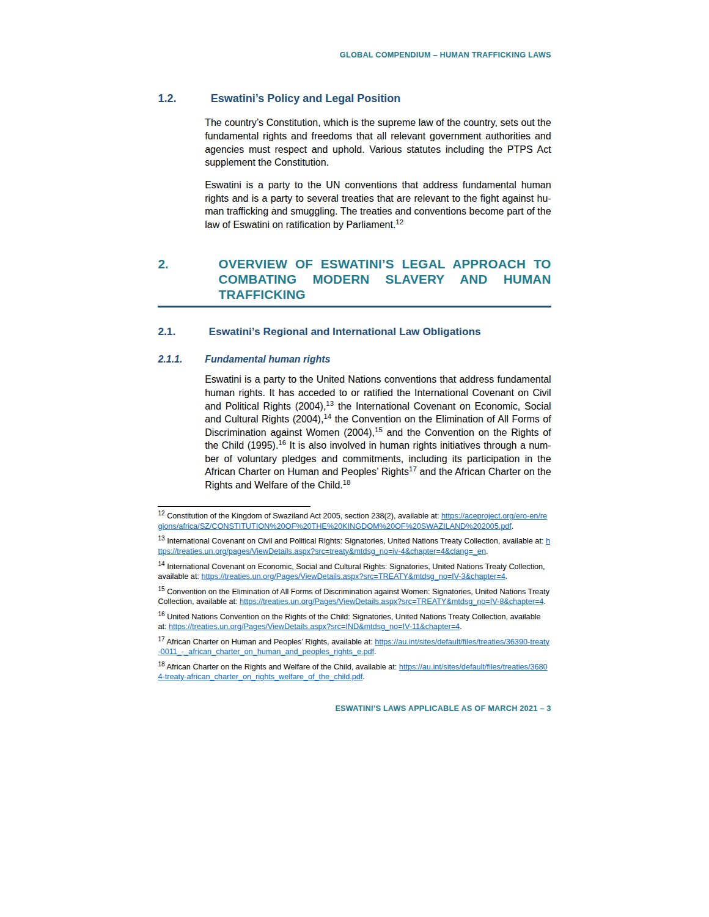GLOBAL COMPENDIUM – HUMAN TRAFFICKING LAWS
1.2. Eswatini’s Policy and Legal Position
The country’s Constitution, which is the supreme law of the country, sets out the fundamental rights and freedoms that all relevant government authorities and agencies must respect and uphold. Various statutes including the PTPS Act supplement the Constitution.
Eswatini is a party to the UN conventions that address fundamental human rights and is a party to several treaties that are relevant to the fight against human trafficking and smuggling. The treaties and conventions become part of the law of Eswatini on ratification by Parliament.12
2. OVERVIEW OF ESWATINI’S LEGAL APPROACH TO COMBATING MODERN SLAVERY AND HUMAN TRAFFICKING
2.1. Eswatini’s Regional and International Law Obligations
2.1.1. Fundamental human rights
Eswatini is a party to the United Nations conventions that address fundamental human rights. It has acceded to or ratified the International Covenant on Civil and Political Rights (2004),13 the International Covenant on Economic, Social and Cultural Rights (2004),14 the Convention on the Elimination of All Forms of Discrimination against Women (2004),15 and the Convention on the Rights of the Child (1995).16 It is also involved in human rights initiatives through a number of voluntary pledges and commitments, including its participation in the African Charter on Human and Peoples’ Rights17 and the African Charter on the Rights and Welfare of the Child.18
12 Constitution of the Kingdom of Swaziland Act 2005, section 238(2), available at: https://aceproject.org/ero-en/regions/africa/SZ/CONSTITUTION%20OF%20THE%20KINGDOM%20OF%20SWAZILAND%202005.pdf.
13 International Covenant on Civil and Political Rights: Signatories, United Nations Treaty Collection, available at: https://treaties.un.org/pages/ViewDetails.aspx?src=treaty&mtdsg_no=iv-4&chapter=4&clang=_en.
14 International Covenant on Economic, Social and Cultural Rights: Signatories, United Nations Treaty Collection, available at: https://treaties.un.org/Pages/ViewDetails.aspx?src=TREATY&mtdsg_no=IV-3&chapter=4.
15 Convention on the Elimination of All Forms of Discrimination against Women: Signatories, United Nations Treaty Collection, available at: https://treaties.un.org/Pages/ViewDetails.aspx?src=TREATY&mtdsg_no=IV-8&chapter=4.
16 United Nations Convention on the Rights of the Child: Signatories, United Nations Treaty Collection, available at: https://treaties.un.org/Pages/ViewDetails.aspx?src=IND&mtdsg_no=IV-11&chapter=4.
17 African Charter on Human and Peoples’ Rights, available at: https://au.int/sites/default/files/treaties/36390-treaty-0011_-_african_charter_on_human_and_peoples_rights_e.pdf.
18 African Charter on the Rights and Welfare of the Child, available at: https://au.int/sites/default/files/treaties/36804-treaty-african_charter_on_rights_welfare_of_the_child.pdf.
ESWATINI’S LAWS APPLICABLE AS OF MARCH 2021 – 3